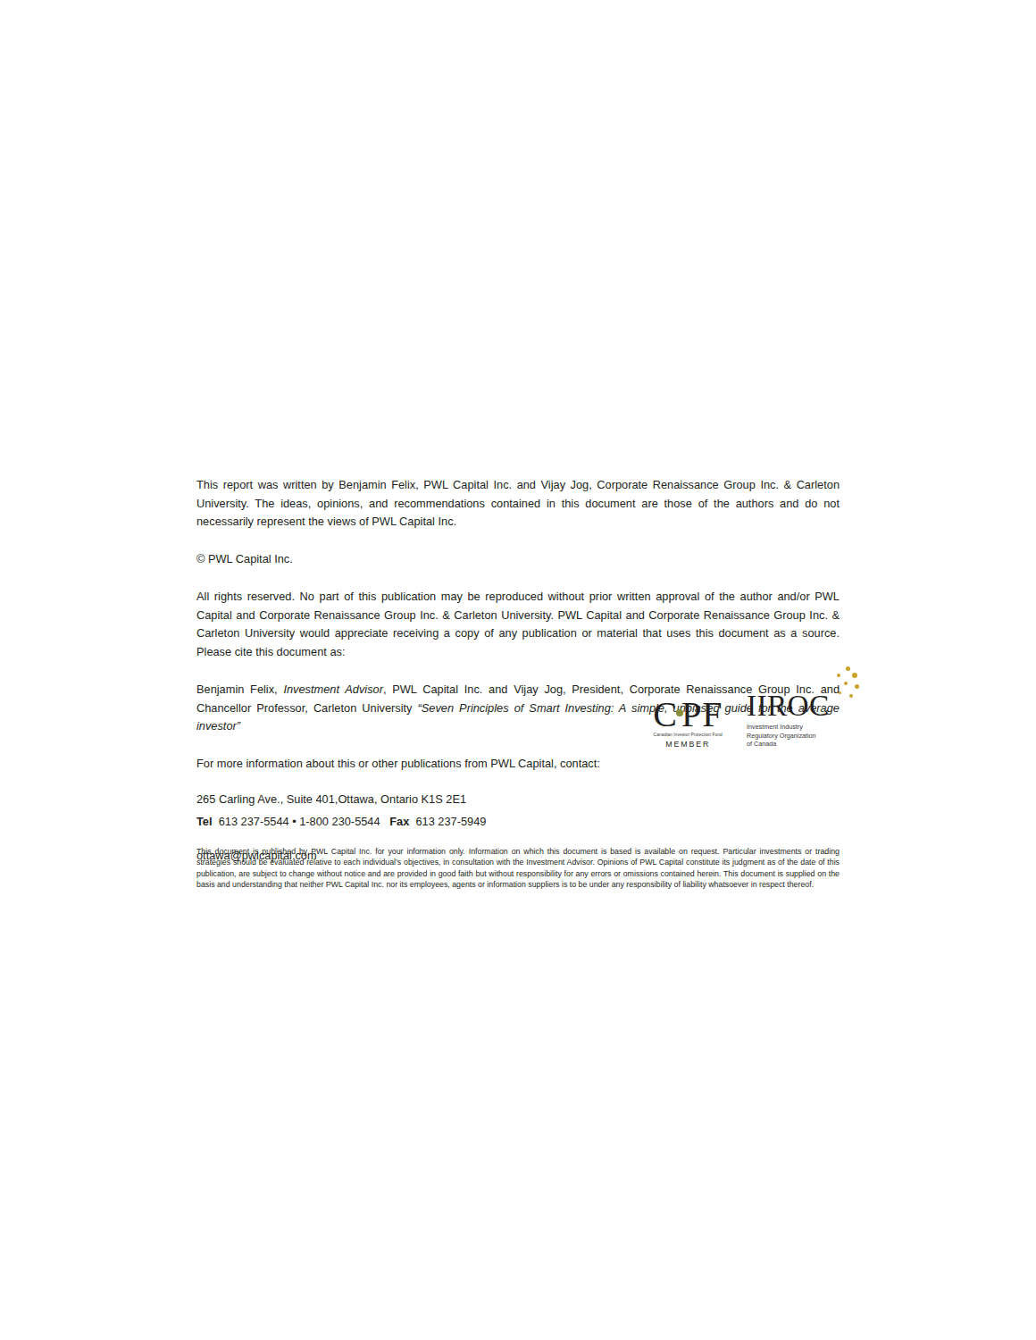This report was written by Benjamin Felix, PWL Capital Inc. and Vijay Jog, Corporate Renaissance Group Inc. & Carleton University. The ideas, opinions, and recommendations contained in this document are those of the authors and do not necessarily represent the views of PWL Capital Inc.
© PWL Capital Inc.
All rights reserved. No part of this publication may be reproduced without prior written approval of the author and/or PWL Capital and Corporate Renaissance Group Inc. & Carleton University. PWL Capital and Corporate Renaissance Group Inc. & Carleton University would appreciate receiving a copy of any publication or material that uses this document as a source. Please cite this document as:
Benjamin Felix, Investment Advisor, PWL Capital Inc. and Vijay Jog, President, Corporate Renaissance Group Inc. and Chancellor Professor, Carleton University “Seven Principles of Smart Investing: A simple, unbiased guide for the average investor”
For more information about this or other publications from PWL Capital, contact:
265 Carling Ave., Suite 401,Ottawa, Ontario K1S 2E1
Tel 613 237-5544 • 1-800 230-5544 Fax 613 237-5949
ottawa@pwlcapital.com
C PF
Canadian Investor Protection Fund
MEMBER
IIROC
Investment Industry
Regulatory Organization
of Canada
This document is published by PWL Capital Inc. for your information only. Information on which this document is based is available on request. Particular investments or trading strategies should be evaluated relative to each individual’s objectives, in consultation with the Investment Advisor. Opinions of PWL Capital constitute its judgment as of the date of this publication, are subject to change without notice and are provided in good faith but without responsibility for any errors or omissions contained herein. This document is supplied on the basis and understanding that neither PWL Capital Inc. nor its employees, agents or information suppliers is to be under any responsibility of liability whatsoever in respect thereof.